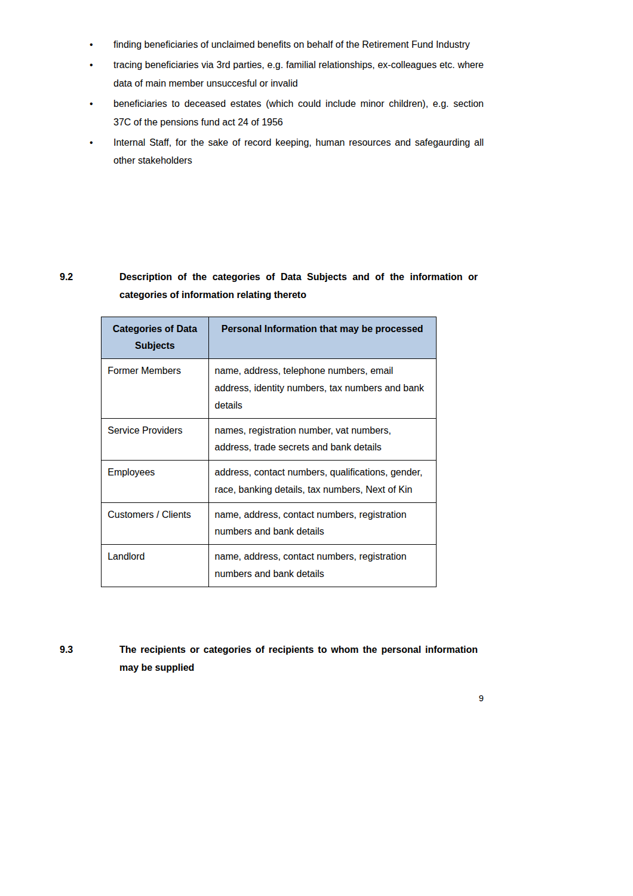finding beneficiaries of unclaimed benefits on behalf of the Retirement Fund Industry
tracing beneficiaries via 3rd parties, e.g. familial relationships, ex-colleagues etc. where data of main member unsuccesful or invalid
beneficiaries to deceased estates (which could include minor children), e.g. section 37C of the pensions fund act 24 of 1956
Internal Staff, for the sake of record keeping, human resources and safegaurding all other stakeholders
9.2
Description of the categories of Data Subjects and of the information or categories of information relating thereto
| Categories of Data Subjects | Personal Information that may be processed |
| --- | --- |
| Former Members | name, address, telephone numbers, email address, identity numbers, tax numbers and bank details |
| Service Providers | names, registration number, vat numbers, address, trade secrets and bank details |
| Employees | address, contact numbers, qualifications, gender, race, banking details, tax numbers, Next of Kin |
| Customers / Clients | name, address, contact numbers, registration numbers and bank details |
| Landlord | name, address, contact numbers, registration numbers and bank details |
9.3
The recipients or categories of recipients to whom the personal information may be supplied
9